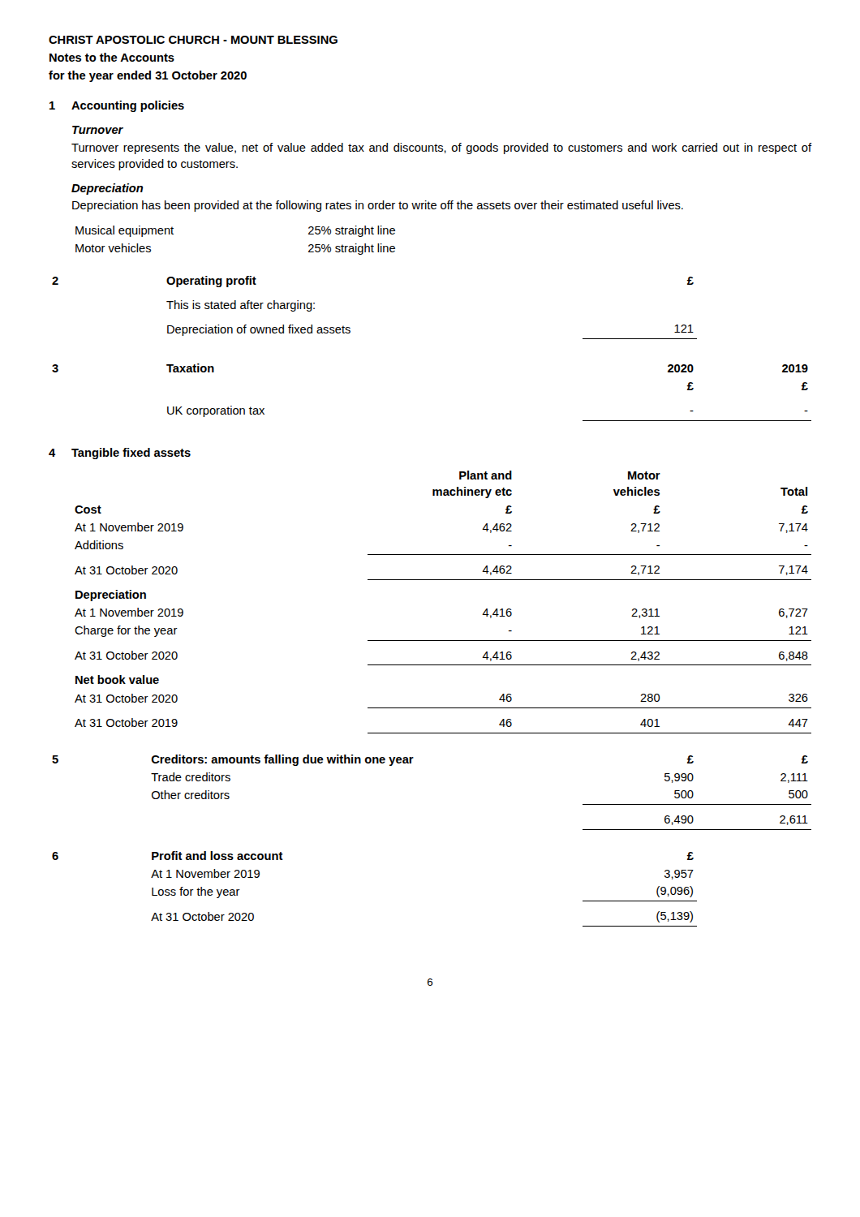CHRIST APOSTOLIC CHURCH - MOUNT BLESSING
Notes to the Accounts
for the year ended 31 October 2020
1 Accounting policies
Turnover
Turnover represents the value, net of value added tax and discounts, of goods provided to customers and work carried out in respect of services provided to customers.
Depreciation
Depreciation has been provided at the following rates in order to write off the assets over their estimated useful lives.
| Musical equipment | 25% straight line |
| Motor vehicles | 25% straight line |
| 2 | Operating profit | £ | |
| | This is stated after charging: | | |
| | Depreciation of owned fixed assets | 121 | |
| 3 | Taxation | 2020 | 2019 |
| | | £ | £ |
| | UK corporation tax | - | - |
4 Tangible fixed assets
| | Plant and machinery etc | Motor vehicles | Total |
| Cost | £ | £ | £ |
| At 1 November 2019 | 4,462 | 2,712 | 7,174 |
| Additions | - | - | - |
| At 31 October 2020 | 4,462 | 2,712 | 7,174 |
| Depreciation | | | |
| At 1 November 2019 | 4,416 | 2,311 | 6,727 |
| Charge for the year | - | 121 | 121 |
| At 31 October 2020 | 4,416 | 2,432 | 6,848 |
| Net book value | | | |
| At 31 October 2020 | 46 | 280 | 326 |
| At 31 October 2019 | 46 | 401 | 447 |
| 5 | Creditors: amounts falling due within one year | £ | £ |
| | Trade creditors | 5,990 | 2,111 |
| | Other creditors | 500 | 500 |
| | | 6,490 | 2,611 |
| 6 | Profit and loss account | £ | |
| | At 1 November 2019 | 3,957 | |
| | Loss for the year | (9,096) | |
| | At 31 October 2020 | (5,139) | |
6